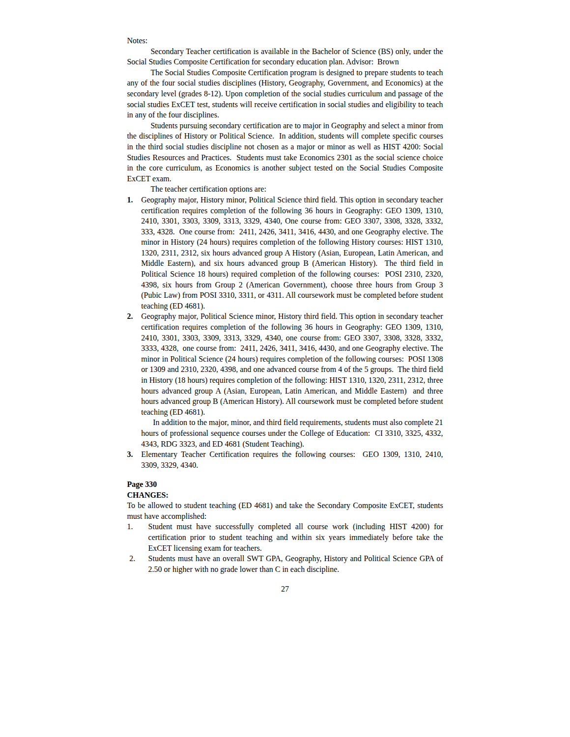Notes:
Secondary Teacher certification is available in the Bachelor of Science (BS) only, under the Social Studies Composite Certification for secondary education plan. Advisor: Brown
The Social Studies Composite Certification program is designed to prepare students to teach any of the four social studies disciplines (History, Geography, Government, and Economics) at the secondary level (grades 8-12). Upon completion of the social studies curriculum and passage of the social studies ExCET test, students will receive certification in social studies and eligibility to teach in any of the four disciplines.
Students pursuing secondary certification are to major in Geography and select a minor from the disciplines of History or Political Science. In addition, students will complete specific courses in the third social studies discipline not chosen as a major or minor as well as HIST 4200: Social Studies Resources and Practices. Students must take Economics 2301 as the social science choice in the core curriculum, as Economics is another subject tested on the Social Studies Composite ExCET exam.
The teacher certification options are:
1. Geography major, History minor, Political Science third field. This option in secondary teacher certification requires completion of the following 36 hours in Geography: GEO 1309, 1310, 2410, 3301, 3303, 3309, 3313, 3329, 4340, One course from: GEO 3307, 3308, 3328, 3332, 333, 4328. One course from: 2411, 2426, 3411, 3416, 4430, and one Geography elective. The minor in History (24 hours) requires completion of the following History courses: HIST 1310, 1320, 2311, 2312, six hours advanced group A History (Asian, European, Latin American, and Middle Eastern), and six hours advanced group B (American History). The third field in Political Science 18 hours) required completion of the following courses: POSI 2310, 2320, 4398, six hours from Group 2 (American Government), choose three hours from Group 3 (Pubic Law) from POSI 3310, 3311, or 4311. All coursework must be completed before student teaching (ED 4681).
2. Geography major, Political Science minor, History third field. This option in secondary teacher certification requires completion of the following 36 hours in Geography: GEO 1309, 1310, 2410, 3301, 3303, 3309, 3313, 3329, 4340, one course from: GEO 3307, 3308, 3328, 3332, 3333, 4328, one course from: 2411, 2426, 3411, 3416, 4430, and one Geography elective. The minor in Political Science (24 hours) requires completion of the following courses: POSI 1308 or 1309 and 2310, 2320, 4398, and one advanced course from 4 of the 5 groups. The third field in History (18 hours) requires completion of the following: HIST 1310, 1320, 2311, 2312, three hours advanced group A (Asian, European, Latin American, and Middle Eastern) and three hours advanced group B (American History). All coursework must be completed before student teaching (ED 4681).
In addition to the major, minor, and third field requirements, students must also complete 21 hours of professional sequence courses under the College of Education: CI 3310, 3325, 4332, 4343, RDG 3323, and ED 4681 (Student Teaching).
3. Elementary Teacher Certification requires the following courses: GEO 1309, 1310, 2410, 3309, 3329, 4340.
Page 330
CHANGES:
To be allowed to student teaching (ED 4681) and take the Secondary Composite ExCET, students must have accomplished:
1. Student must have successfully completed all course work (including HIST 4200) for certification prior to student teaching and within six years immediately before take the ExCET licensing exam for teachers.
2. Students must have an overall SWT GPA, Geography, History and Political Science GPA of 2.50 or higher with no grade lower than C in each discipline.
27